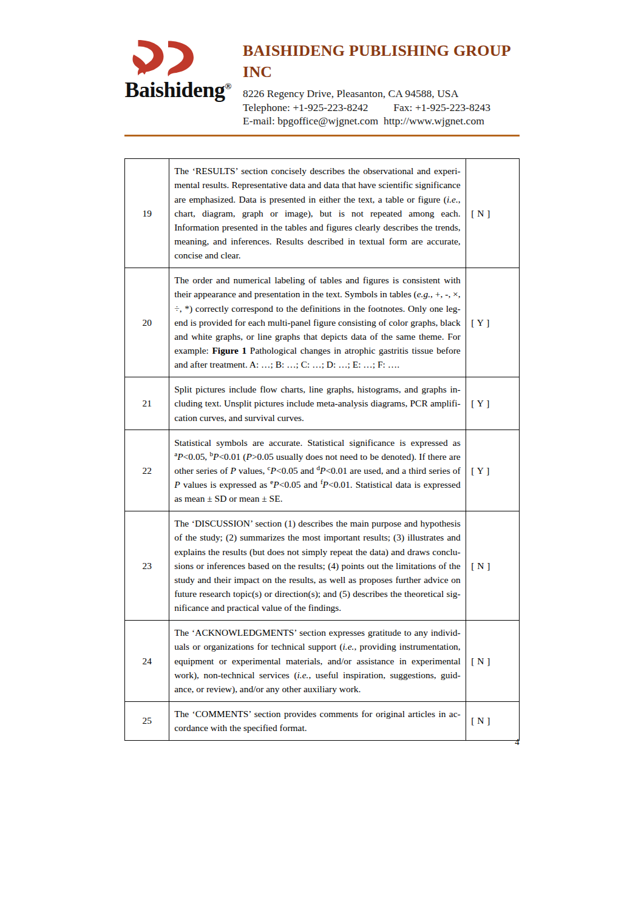Baishideng®
BAISHIDENG PUBLISHING GROUP INC
8226 Regency Drive, Pleasanton, CA 94588, USA
Telephone: +1-925-223-8242Fax: +1-925-223-8243
E-mail: bpgoffice@wjgnet.com http://www.wjgnet.com
| 19 | The ‘RESULTS’ section concisely describes the observational and experimental results. Representative data and data that have scientific significance are emphasized. Data is presented in either the text, a table or figure ( i.e. , chart, diagram, graph or image), but is not repeated among each. Information presented in the tables and figures clearly describes the trends, meaning, and inferences. Results described in textual form are accurate, concise and clear. | [ N ] |
| 20 | The order and numerical labeling of tables and figures is consistent with their appearance and presentation in the text. Symbols in tables ( e.g. , +, -, ×, ÷, *) correctly correspond to the definitions in the footnotes. Only one legend is provided for each multi-panel figure consisting of color graphs, black and white graphs, or line graphs that depicts data of the same theme. For example: Figure 1 Pathological changes in atrophic gastritis tissue before and after treatment. A: …; B: …; C: …; D: …; E: …; F: …. | [ Y ] |
| 21 | Split pictures include flow charts, line graphs, histograms, and graphs including text. Unsplit pictures include meta-analysis diagrams, PCR amplification curves, and survival curves. | [ Y ] |
| 22 | Statistical symbols are accurate. Statistical significance is expressed as a P <0.05, b P <0.01 ( P >0.05 usually does not need to be denoted). If there are other series of P values, c P <0.05 and d P <0.01 are used, and a third series of P values is expressed as e P <0.05 and f P <0.01. Statistical data is expressed as mean ± SD or mean ± SE. | [ Y ] |
| 23 | The ‘DISCUSSION’ section (1) describes the main purpose and hypothesis of the study; (2) summarizes the most important results; (3) illustrates and explains the results (but does not simply repeat the data) and draws conclusions or inferences based on the results; (4) points out the limitations of the study and their impact on the results, as well as proposes further advice on future research topic(s) or direction(s); and (5) describes the theoretical significance and practical value of the findings. | [ N ] |
| 24 | The ‘ACKNOWLEDGMENTS’ section expresses gratitude to any individuals or organizations for technical support ( i.e. , providing instrumentation, equipment or experimental materials, and/or assistance in experimental work), non-technical services ( i.e. , useful inspiration, suggestions, guidance, or review), and/or any other auxiliary work. | [ N ] |
| 25 | The ‘COMMENTS’ section provides comments for original articles in accordance with the specified format. | [ N ] |
4